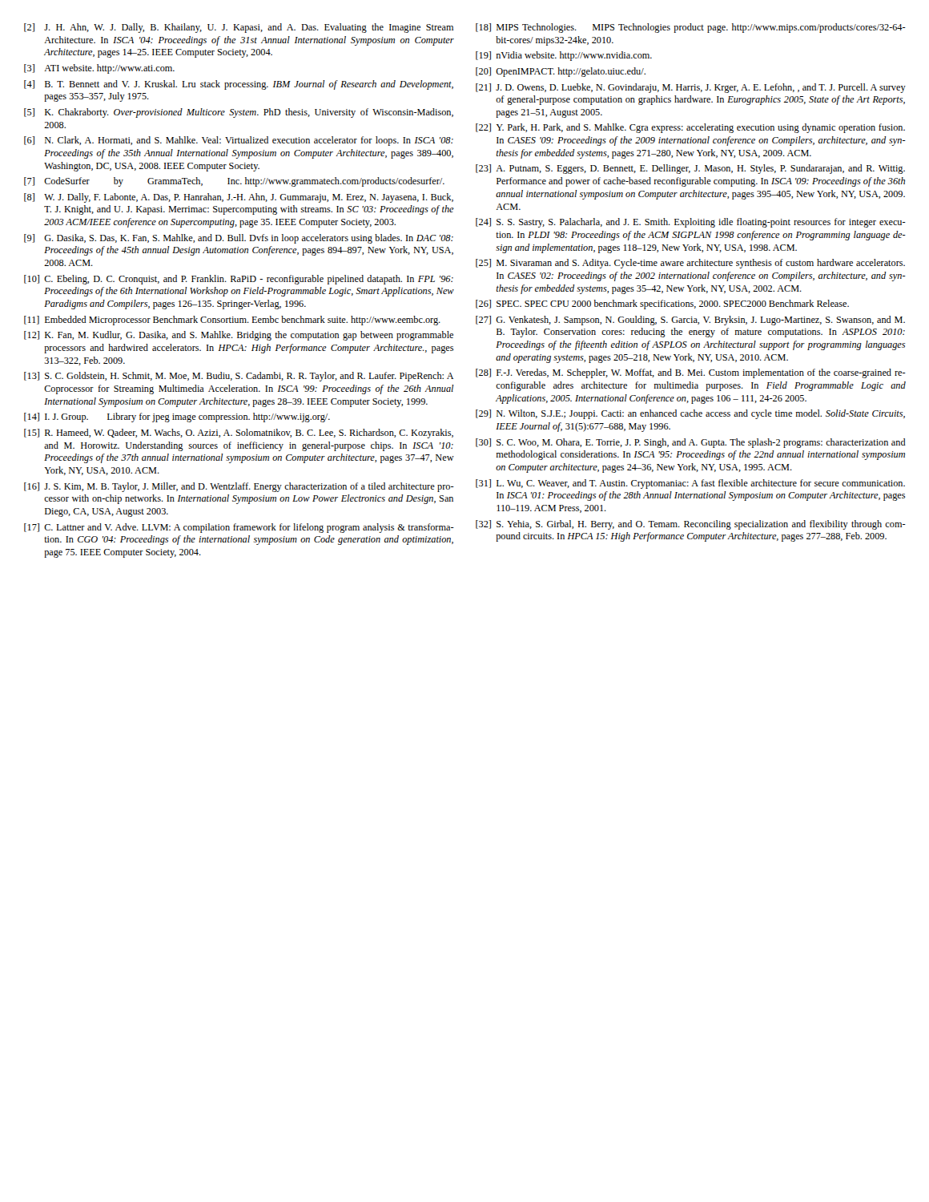[2] J. H. Ahn, W. J. Dally, B. Khailany, U. J. Kapasi, and A. Das. Evaluating the Imagine Stream Architecture. In ISCA '04: Proceedings of the 31st Annual International Symposium on Computer Architecture, pages 14–25. IEEE Computer Society, 2004.
[3] ATI website. http://www.ati.com.
[4] B. T. Bennett and V. J. Kruskal. Lru stack processing. IBM Journal of Research and Development, pages 353–357, July 1975.
[5] K. Chakraborty. Over-provisioned Multicore System. PhD thesis, University of Wisconsin-Madison, 2008.
[6] N. Clark, A. Hormati, and S. Mahlke. Veal: Virtualized execution accelerator for loops. In ISCA '08: Proceedings of the 35th Annual International Symposium on Computer Architecture, pages 389–400, Washington, DC, USA, 2008. IEEE Computer Society.
[7] CodeSurfer by GrammaTech, Inc. http://www.grammatech.com/products/codesurfer/.
[8] W. J. Dally, F. Labonte, A. Das, P. Hanrahan, J.-H. Ahn, J. Gummaraju, M. Erez, N. Jayasena, I. Buck, T. J. Knight, and U. J. Kapasi. Merrimac: Supercomputing with streams. In SC '03: Proceedings of the 2003 ACM/IEEE conference on Supercomputing, page 35. IEEE Computer Society, 2003.
[9] G. Dasika, S. Das, K. Fan, S. Mahlke, and D. Bull. Dvfs in loop accelerators using blades. In DAC '08: Proceedings of the 45th annual Design Automation Conference, pages 894–897, New York, NY, USA, 2008. ACM.
[10] C. Ebeling, D. C. Cronquist, and P. Franklin. RaPiD - reconfigurable pipelined datapath. In FPL '96: Proceedings of the 6th International Workshop on Field-Programmable Logic, Smart Applications, New Paradigms and Compilers, pages 126–135. Springer-Verlag, 1996.
[11] Embedded Microprocessor Benchmark Consortium. Eembc benchmark suite. http://www.eembc.org.
[12] K. Fan, M. Kudlur, G. Dasika, and S. Mahlke. Bridging the computation gap between programmable processors and hardwired accelerators. In HPCA: High Performance Computer Architecture., pages 313–322, Feb. 2009.
[13] S. C. Goldstein, H. Schmit, M. Moe, M. Budiu, S. Cadambi, R. R. Taylor, and R. Laufer. PipeRench: A Coprocessor for Streaming Multimedia Acceleration. In ISCA '99: Proceedings of the 26th Annual International Symposium on Computer Architecture, pages 28–39. IEEE Computer Society, 1999.
[14] I. J. Group. Library for jpeg image compression. http://www.ijg.org/.
[15] R. Hameed, W. Qadeer, M. Wachs, O. Azizi, A. Solomatnikov, B. C. Lee, S. Richardson, C. Kozyrakis, and M. Horowitz. Understanding sources of inefficiency in general-purpose chips. In ISCA '10: Proceedings of the 37th annual international symposium on Computer architecture, pages 37–47, New York, NY, USA, 2010. ACM.
[16] J. S. Kim, M. B. Taylor, J. Miller, and D. Wentzlaff. Energy characterization of a tiled architecture processor with on-chip networks. In International Symposium on Low Power Electronics and Design, San Diego, CA, USA, August 2003.
[17] C. Lattner and V. Adve. LLVM: A compilation framework for lifelong program analysis & transformation. In CGO '04: Proceedings of the international symposium on Code generation and optimization, page 75. IEEE Computer Society, 2004.
[18] MIPS Technologies. MIPS Technologies product page. http://www.mips.com/products/cores/32-64-bit-cores/ mips32-24ke, 2010.
[19] nVidia website. http://www.nvidia.com.
[20] OpenIMPACT. http://gelato.uiuc.edu/.
[21] J. D. Owens, D. Luebke, N. Govindaraju, M. Harris, J. Krger, A. E. Lefohn, , and T. J. Purcell. A survey of general-purpose computation on graphics hardware. In Eurographics 2005, State of the Art Reports, pages 21–51, August 2005.
[22] Y. Park, H. Park, and S. Mahlke. Cgra express: accelerating execution using dynamic operation fusion. In CASES '09: Proceedings of the 2009 international conference on Compilers, architecture, and synthesis for embedded systems, pages 271–280, New York, NY, USA, 2009. ACM.
[23] A. Putnam, S. Eggers, D. Bennett, E. Dellinger, J. Mason, H. Styles, P. Sundararajan, and R. Wittig. Performance and power of cache-based reconfigurable computing. In ISCA '09: Proceedings of the 36th annual international symposium on Computer architecture, pages 395–405, New York, NY, USA, 2009. ACM.
[24] S. S. Sastry, S. Palacharla, and J. E. Smith. Exploiting idle floating-point resources for integer execution. In PLDI '98: Proceedings of the ACM SIGPLAN 1998 conference on Programming language design and implementation, pages 118–129, New York, NY, USA, 1998. ACM.
[25] M. Sivaraman and S. Aditya. Cycle-time aware architecture synthesis of custom hardware accelerators. In CASES '02: Proceedings of the 2002 international conference on Compilers, architecture, and synthesis for embedded systems, pages 35–42, New York, NY, USA, 2002. ACM.
[26] SPEC. SPEC CPU 2000 benchmark specifications, 2000. SPEC2000 Benchmark Release.
[27] G. Venkatesh, J. Sampson, N. Goulding, S. Garcia, V. Bryksin, J. Lugo-Martinez, S. Swanson, and M. B. Taylor. Conservation cores: reducing the energy of mature computations. In ASPLOS 2010: Proceedings of the fifteenth edition of ASPLOS on Architectural support for programming languages and operating systems, pages 205–218, New York, NY, USA, 2010. ACM.
[28] F.-J. Veredas, M. Scheppler, W. Moffat, and B. Mei. Custom implementation of the coarse-grained reconfigurable adres architecture for multimedia purposes. In Field Programmable Logic and Applications, 2005. International Conference on, pages 106 – 111, 24-26 2005.
[29] N. Wilton, S.J.E.; Jouppi. Cacti: an enhanced cache access and cycle time model. Solid-State Circuits, IEEE Journal of, 31(5):677–688, May 1996.
[30] S. C. Woo, M. Ohara, E. Torrie, J. P. Singh, and A. Gupta. The splash-2 programs: characterization and methodological considerations. In ISCA '95: Proceedings of the 22nd annual international symposium on Computer architecture, pages 24–36, New York, NY, USA, 1995. ACM.
[31] L. Wu, C. Weaver, and T. Austin. Cryptomaniac: A fast flexible architecture for secure communication. In ISCA '01: Proceedings of the 28th Annual International Symposium on Computer Architecture, pages 110–119. ACM Press, 2001.
[32] S. Yehia, S. Girbal, H. Berry, and O. Temam. Reconciling specialization and flexibility through compound circuits. In HPCA 15: High Performance Computer Architecture, pages 277–288, Feb. 2009.